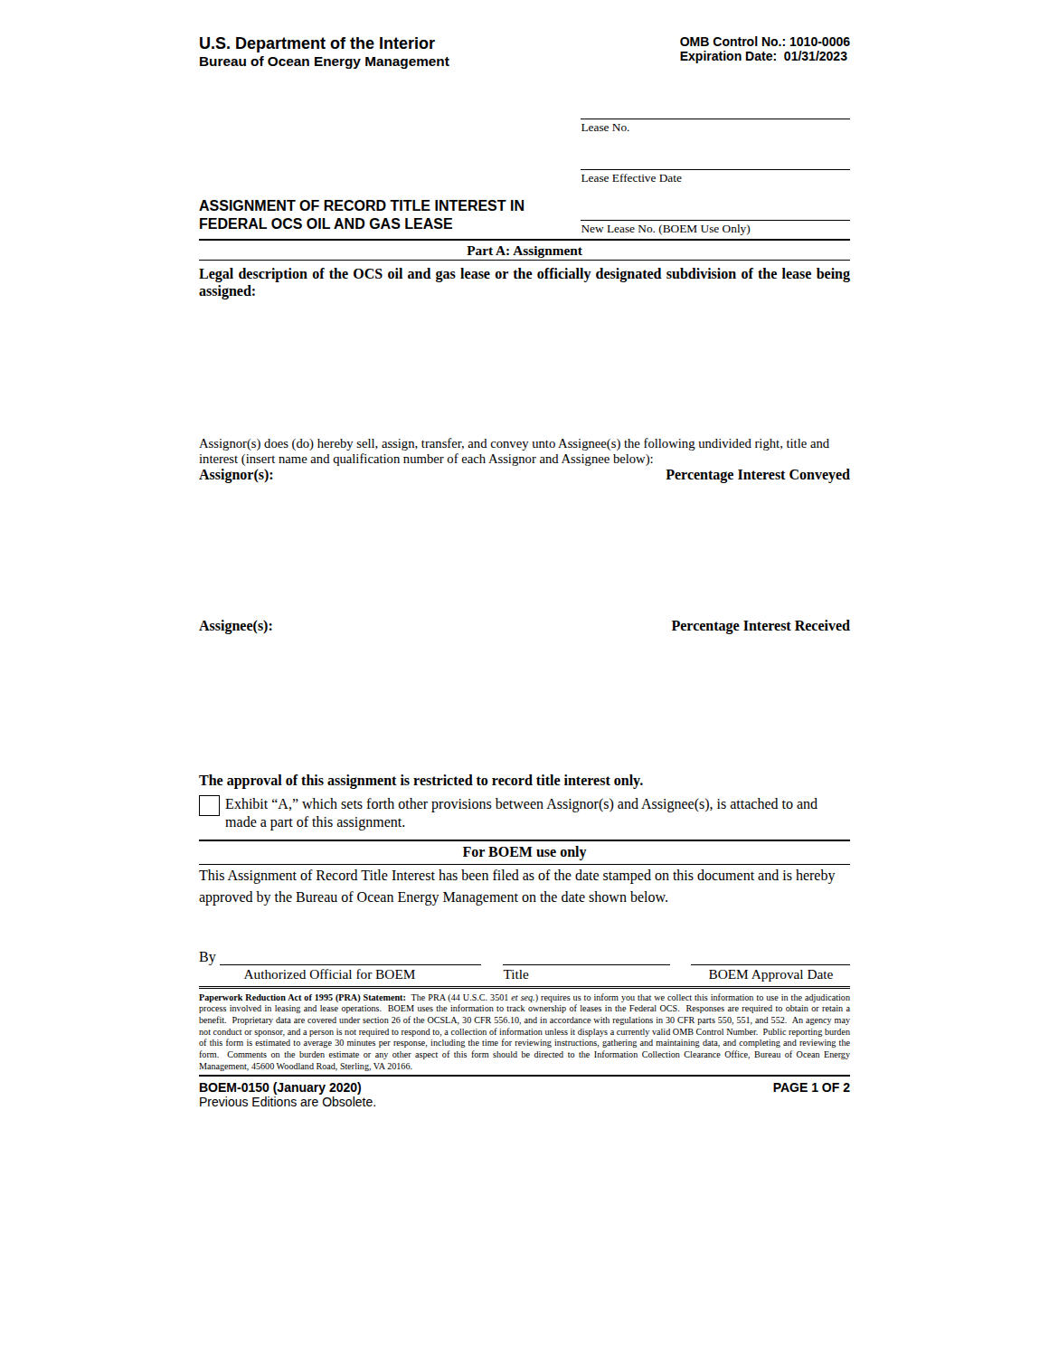U.S. Department of the Interior
Bureau of Ocean Energy Management
OMB Control No.: 1010-0006
Expiration Date: 01/31/2023
Lease No.
Lease Effective Date
New Lease No. (BOEM Use Only)
ASSIGNMENT OF RECORD TITLE INTEREST IN
FEDERAL OCS OIL AND GAS LEASE
Part A: Assignment
Legal description of the OCS oil and gas lease or the officially designated subdivision of the lease being assigned:
Assignor(s) does (do) hereby sell, assign, transfer, and convey unto Assignee(s) the following undivided right, title and interest (insert name and qualification number of each Assignor and Assignee below):
Assignor(s):
Percentage Interest Conveyed
Assignee(s):
Percentage Interest Received
The approval of this assignment is restricted to record title interest only.
Exhibit “A,” which sets forth other provisions between Assignor(s) and Assignee(s), is attached to and made a part of this assignment.
For BOEM use only
This Assignment of Record Title Interest has been filed as of the date stamped on this document and is hereby approved by the Bureau of Ocean Energy Management on the date shown below.
By
Authorized Official for BOEM
Title
BOEM Approval Date
Paperwork Reduction Act of 1995 (PRA) Statement: The PRA (44 U.S.C. 3501 et seq.) requires us to inform you that we collect this information to use in the adjudication process involved in leasing and lease operations. BOEM uses the information to track ownership of leases in the Federal OCS. Responses are required to obtain or retain a benefit. Proprietary data are covered under section 26 of the OCSLA, 30 CFR 556.10, and in accordance with regulations in 30 CFR parts 550, 551, and 552. An agency may not conduct or sponsor, and a person is not required to respond to, a collection of information unless it displays a currently valid OMB Control Number. Public reporting burden of this form is estimated to average 30 minutes per response, including the time for reviewing instructions, gathering and maintaining data, and completing and reviewing the form. Comments on the burden estimate or any other aspect of this form should be directed to the Information Collection Clearance Office, Bureau of Ocean Energy Management, 45600 Woodland Road, Sterling, VA 20166.
BOEM-0150 (January 2020)
PAGE 1 OF 2
Previous Editions are Obsolete.